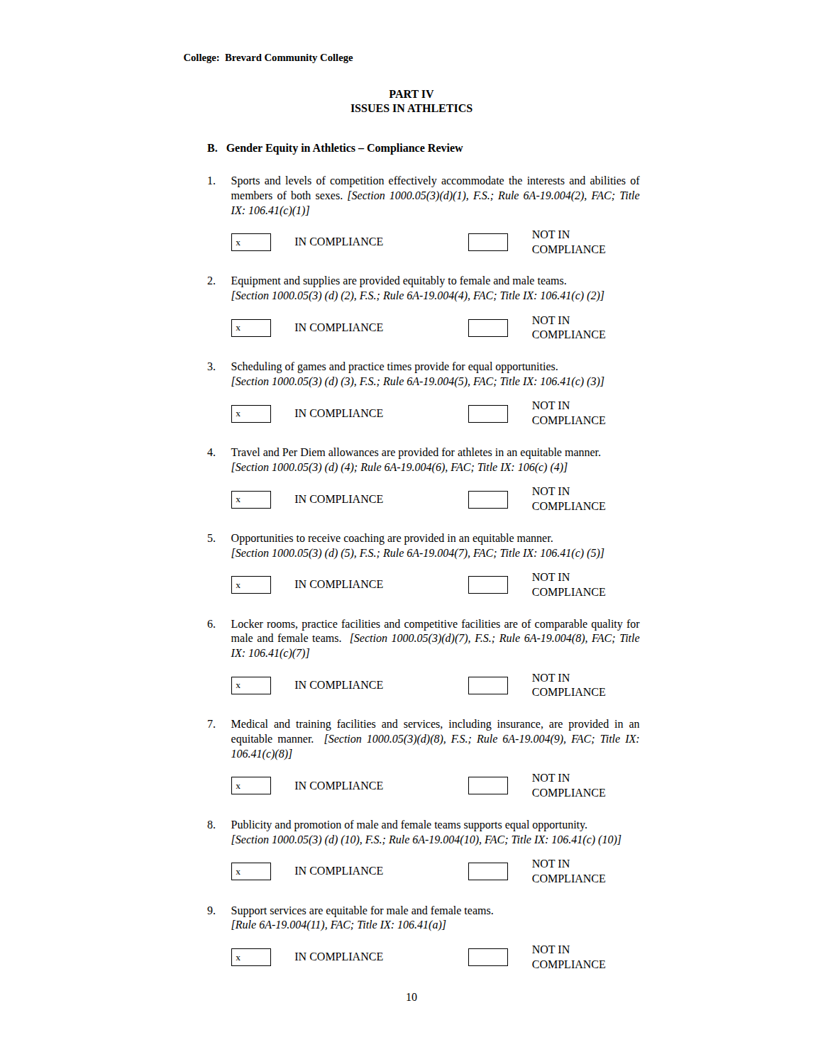College: Brevard Community College
PART IV
ISSUES IN ATHLETICS
B. Gender Equity in Athletics – Compliance Review
1.
Sports and levels of competition effectively accommodate the interests and abilities of members of both sexes. [Section 1000.05(3)(d)(1), F.S.; Rule 6A-19.004(2), FAC; Title IX: 106.41(c)(1)]
x IN COMPLIANCE NOT IN COMPLIANCE
2.
Equipment and supplies are provided equitably to female and male teams.
[Section 1000.05(3) (d) (2), F.S.; Rule 6A-19.004(4), FAC; Title IX: 106.41(c) (2)]
x IN COMPLIANCE NOT IN COMPLIANCE
3.
Scheduling of games and practice times provide for equal opportunities.
[Section 1000.05(3) (d) (3), F.S.; Rule 6A-19.004(5), FAC; Title IX: 106.41(c) (3)]
x IN COMPLIANCE NOT IN COMPLIANCE
4.
Travel and Per Diem allowances are provided for athletes in an equitable manner.
[Section 1000.05(3) (d) (4); Rule 6A-19.004(6), FAC; Title IX: 106(c) (4)]
x IN COMPLIANCE NOT IN COMPLIANCE
5.
Opportunities to receive coaching are provided in an equitable manner.
[Section 1000.05(3) (d) (5), F.S.; Rule 6A-19.004(7), FAC; Title IX: 106.41(c) (5)]
x IN COMPLIANCE NOT IN COMPLIANCE
6.
Locker rooms, practice facilities and competitive facilities are of comparable quality for male and female teams. [Section 1000.05(3)(d)(7), F.S.; Rule 6A-19.004(8), FAC; Title IX: 106.41(c)(7)]
x IN COMPLIANCE NOT IN COMPLIANCE
7.
Medical and training facilities and services, including insurance, are provided in an equitable manner. [Section 1000.05(3)(d)(8), F.S.; Rule 6A-19.004(9), FAC; Title IX: 106.41(c)(8)]
x IN COMPLIANCE NOT IN COMPLIANCE
8.
Publicity and promotion of male and female teams supports equal opportunity.
[Section 1000.05(3) (d) (10), F.S.; Rule 6A-19.004(10), FAC; Title IX: 106.41(c) (10)]
x IN COMPLIANCE NOT IN COMPLIANCE
9.
Support services are equitable for male and female teams.
[Rule 6A-19.004(11), FAC; Title IX: 106.41(a)]
x IN COMPLIANCE NOT IN COMPLIANCE
10